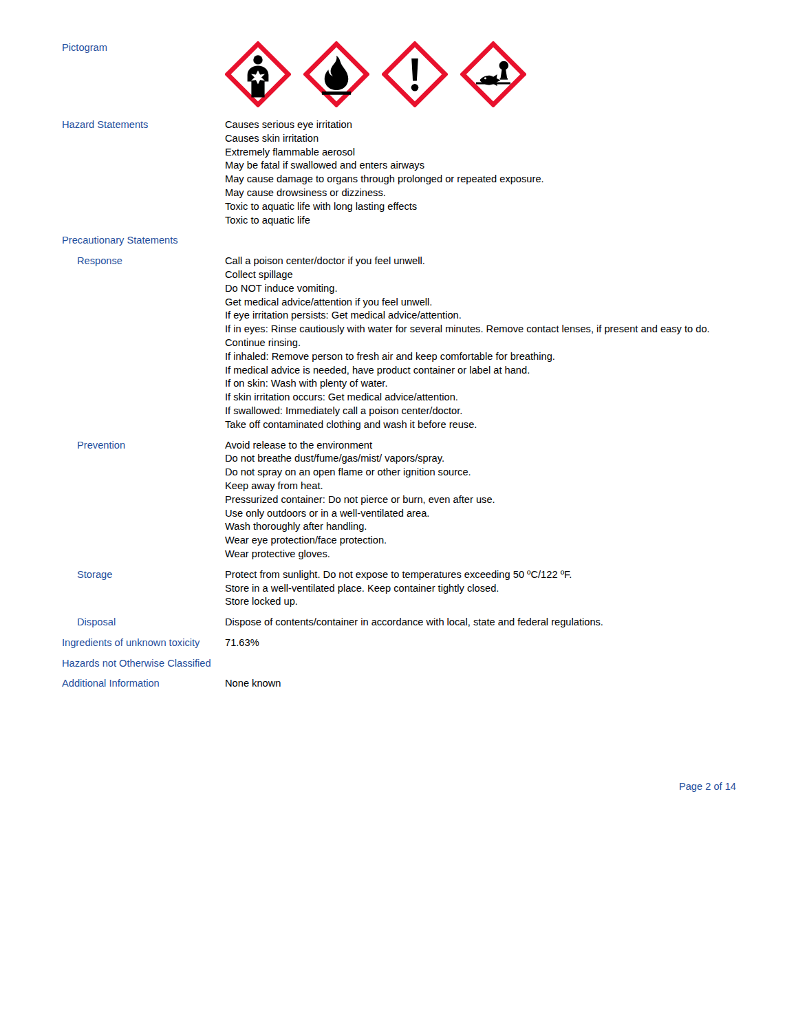| Pictogram | |
| Hazard Statements | Causes serious eye irritation Causes skin irritation Extremely flammable aerosol May be fatal if swallowed and enters airways May cause damage to organs through prolonged or repeated exposure. May cause drowsiness or dizziness. Toxic to aquatic life with long lasting effects Toxic to aquatic life |
| Precautionary Statements | |
| Response | Call a poison center/doctor if you feel unwell. Collect spillage Do NOT induce vomiting. Get medical advice/attention if you feel unwell. If eye irritation persists: Get medical advice/attention. If in eyes: Rinse cautiously with water for several minutes. Remove contact lenses, if present and easy to do. Continue rinsing. If inhaled: Remove person to fresh air and keep comfortable for breathing. If medical advice is needed, have product container or label at hand. If on skin: Wash with plenty of water. If skin irritation occurs: Get medical advice/attention. If swallowed: Immediately call a poison center/doctor. Take off contaminated clothing and wash it before reuse. |
| Prevention | Avoid release to the environment Do not breathe dust/fume/gas/mist/ vapors/spray. Do not spray on an open flame or other ignition source. Keep away from heat. Pressurized container: Do not pierce or burn, even after use. Use only outdoors or in a well-ventilated area. Wash thoroughly after handling. Wear eye protection/face protection. Wear protective gloves. |
| Storage | Protect from sunlight. Do not expose to temperatures exceeding 50 ºC/122 ºF. Store in a well-ventilated place. Keep container tightly closed. Store locked up. |
| Disposal | Dispose of contents/container in accordance with local, state and federal regulations. |
| Ingredients of unknown toxicity | 71.63% |
| Hazards not Otherwise Classified | |
| Additional Information | None known |
Page 2 of 14